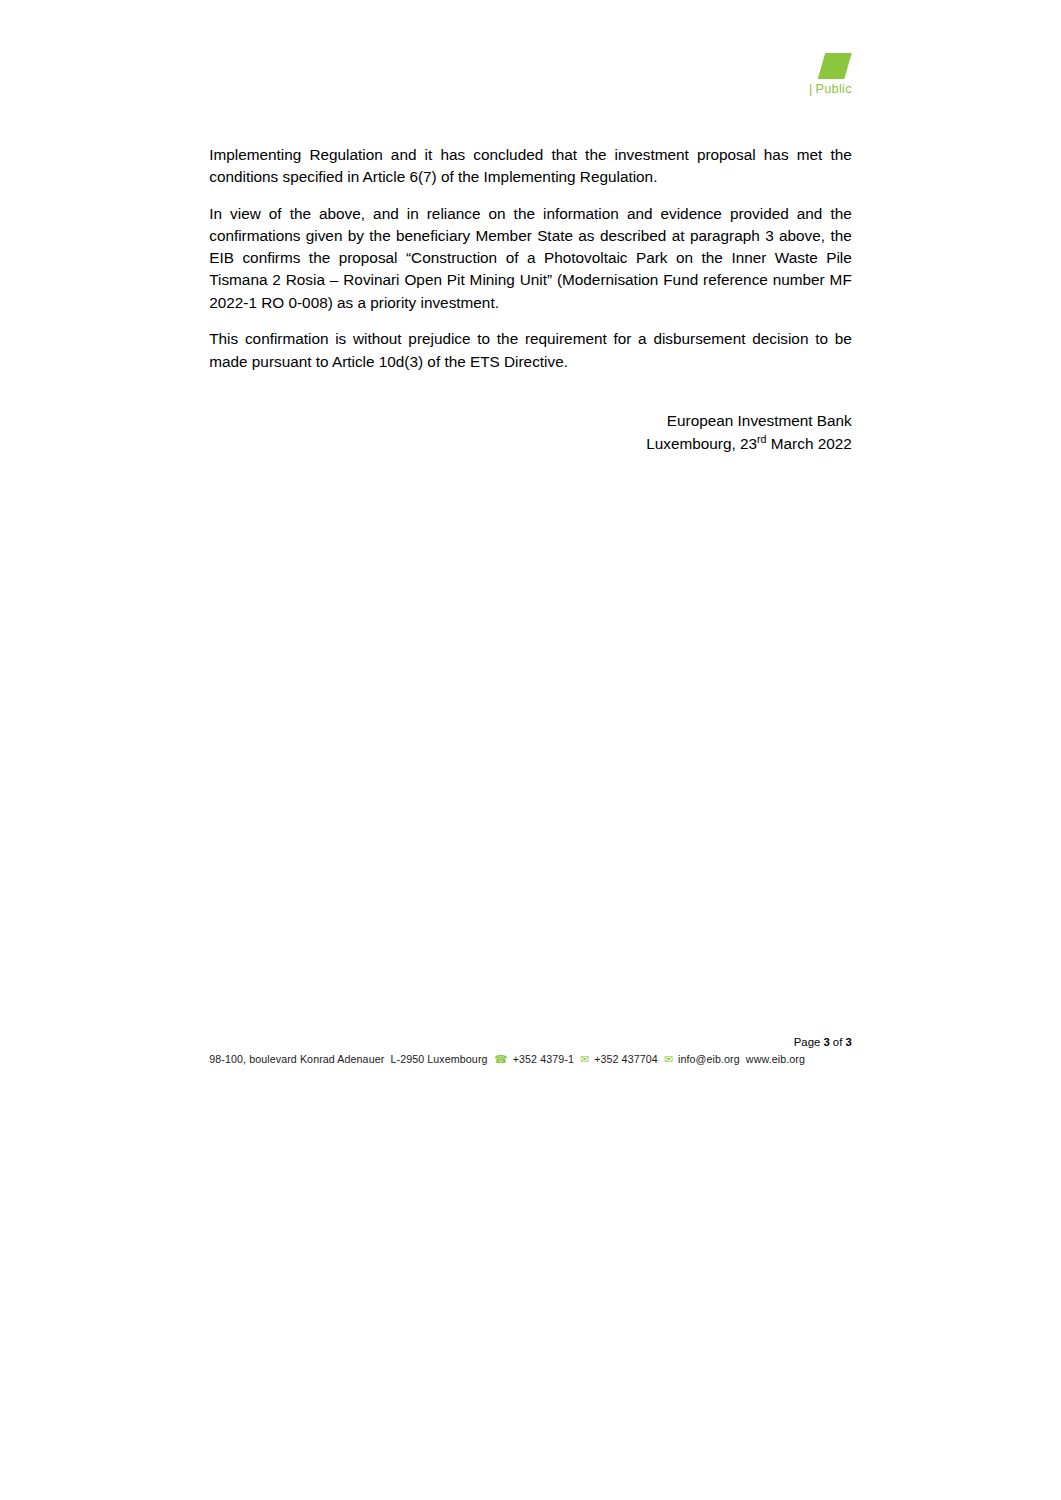|Public
Implementing Regulation and it has concluded that the investment proposal has met the conditions specified in Article 6(7) of the Implementing Regulation.
In view of the above, and in reliance on the information and evidence provided and the confirmations given by the beneficiary Member State as described at paragraph 3 above, the EIB confirms the proposal “Construction of a Photovoltaic Park on the Inner Waste Pile Tismana 2 Rosia – Rovinari Open Pit Mining Unit” (Modernisation Fund reference number MF 2022-1 RO 0-008) as a priority investment.
This confirmation is without prejudice to the requirement for a disbursement decision to be made pursuant to Article 10d(3) of the ETS Directive.
European Investment Bank
Luxembourg, 23rd March 2022
Page 3 of 3
98-100, boulevard Konrad Adenauer L-2950 Luxembourg ☎ +352 4379-1 ✉ +352 437704 ✉ info@eib.org www.eib.org